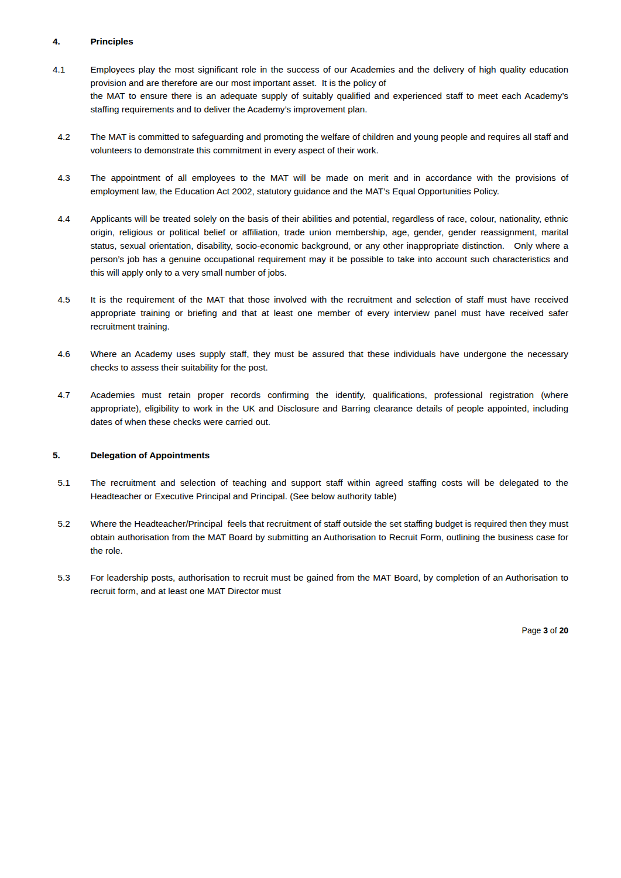4. Principles
4.1 Employees play the most significant role in the success of our Academies and the delivery of high quality education provision and are therefore are our most important asset. It is the policy of
the MAT to ensure there is an adequate supply of suitably qualified and experienced staff to meet each Academy’s staffing requirements and to deliver the Academy’s improvement plan.
4.2 The MAT is committed to safeguarding and promoting the welfare of children and young people and requires all staff and volunteers to demonstrate this commitment in every aspect of their work.
4.3 The appointment of all employees to the MAT will be made on merit and in accordance with the provisions of employment law, the Education Act 2002, statutory guidance and the MAT’s Equal Opportunities Policy.
4.4 Applicants will be treated solely on the basis of their abilities and potential, regardless of race, colour, nationality, ethnic origin, religious or political belief or affiliation, trade union membership, age, gender, gender reassignment, marital status, sexual orientation, disability, socio-economic background, or any other inappropriate distinction. Only where a person’s job has a genuine occupational requirement may it be possible to take into account such characteristics and this will apply only to a very small number of jobs.
4.5 It is the requirement of the MAT that those involved with the recruitment and selection of staff must have received appropriate training or briefing and that at least one member of every interview panel must have received safer recruitment training.
4.6 Where an Academy uses supply staff, they must be assured that these individuals have undergone the necessary checks to assess their suitability for the post.
4.7 Academies must retain proper records confirming the identify, qualifications, professional registration (where appropriate), eligibility to work in the UK and Disclosure and Barring clearance details of people appointed, including dates of when these checks were carried out.
5. Delegation of Appointments
5.1 The recruitment and selection of teaching and support staff within agreed staffing costs will be delegated to the Headteacher or Executive Principal and Principal. (See below authority table)
5.2 Where the Headteacher/Principal feels that recruitment of staff outside the set staffing budget is required then they must obtain authorisation from the MAT Board by submitting an Authorisation to Recruit Form, outlining the business case for the role.
5.3 For leadership posts, authorisation to recruit must be gained from the MAT Board, by completion of an Authorisation to recruit form, and at least one MAT Director must
Page 3 of 20